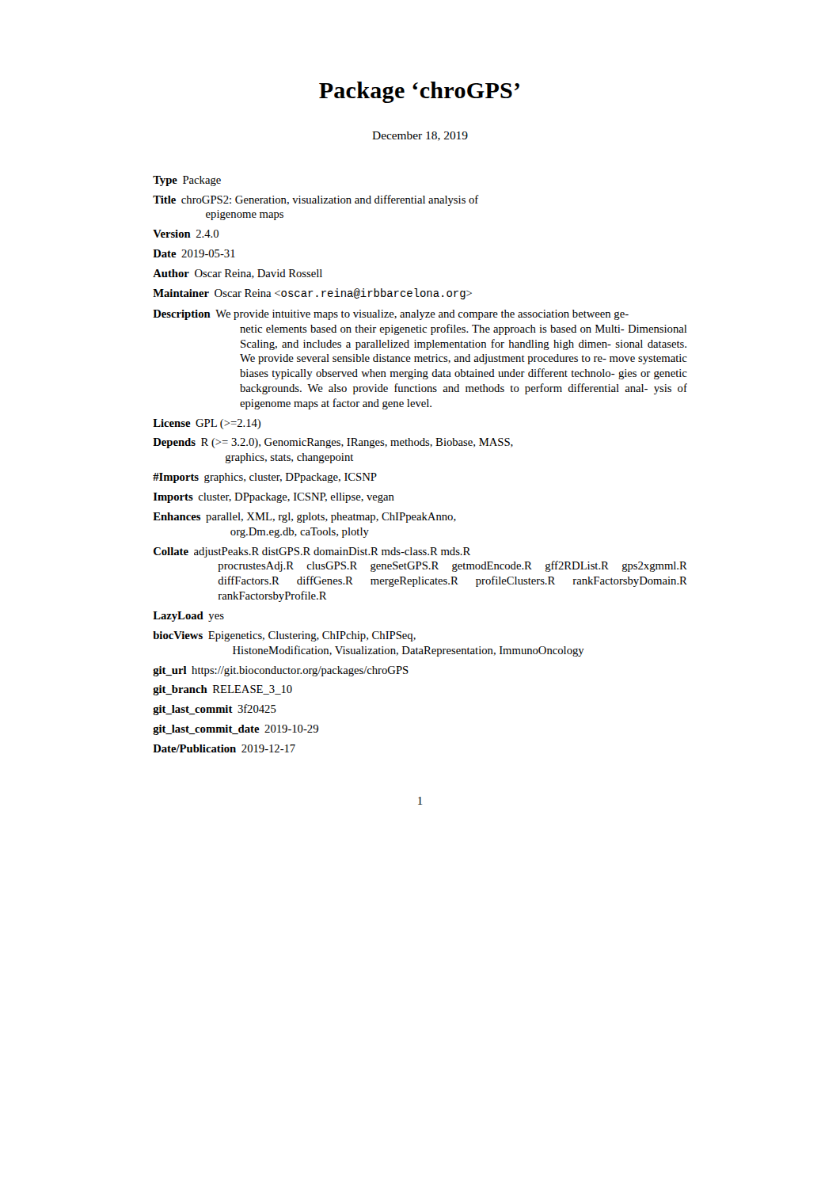Package ‘chroGPS’
December 18, 2019
Type
Package
Title
chroGPS2: Generation, visualization and differential analysis of epigenome maps
Version
2.4.0
Date
2019-05-31
Author
Oscar Reina, David Rossell
Maintainer
Oscar Reina <oscar.reina@irbbarcelona.org>
Description
We provide intuitive maps to visualize, analyze and compare the association between ge- netic elements based on their epigenetic profiles. The approach is based on Multi- Dimensional Scaling, and includes a parallelized implementation for handling high dimen- sional datasets. We provide several sensible distance metrics, and adjustment procedures to re- move systematic biases typically observed when merging data obtained under different technolo- gies or genetic backgrounds. We also provide functions and methods to perform differential anal- ysis of epigenome maps at factor and gene level.
License
GPL (>=2.14)
Depends
R (>= 3.2.0), GenomicRanges, IRanges, methods, Biobase, MASS, graphics, stats, changepoint
#Imports
graphics, cluster, DPpackage, ICSNP
Imports
cluster, DPpackage, ICSNP, ellipse, vegan
Enhances
parallel, XML, rgl, gplots, pheatmap, ChIPpeakAnno, org.Dm.eg.db, caTools, plotly
Collate
adjustPeaks.R distGPS.R domainDist.R mds-class.R mds.R procrustesAdj.R clusGPS.R geneSetGPS.R getmodEncode.R gff2RDList.R gps2xgmml.R diffFactors.R diffGenes.R mergeReplicates.R profileClusters.R rankFactorsbyDomain.R rankFactorsbyProfile.R
LazyLoad
yes
biocViews
Epigenetics, Clustering, ChIPchip, ChIPSeq, HistoneModification, Visualization, DataRepresentation, ImmunoOncology
git_url
https://git.bioconductor.org/packages/chroGPS
git_branch
RELEASE_3_10
git_last_commit
3f20425
git_last_commit_date
2019-10-29
Date/Publication
2019-12-17
1